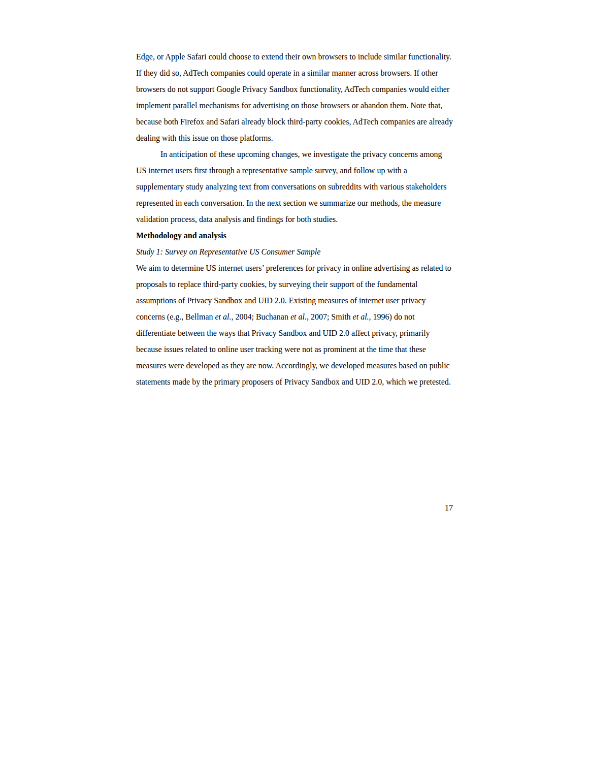Edge, or Apple Safari could choose to extend their own browsers to include similar functionality. If they did so, AdTech companies could operate in a similar manner across browsers. If other browsers do not support Google Privacy Sandbox functionality, AdTech companies would either implement parallel mechanisms for advertising on those browsers or abandon them. Note that, because both Firefox and Safari already block third-party cookies, AdTech companies are already dealing with this issue on those platforms.
In anticipation of these upcoming changes, we investigate the privacy concerns among US internet users first through a representative sample survey, and follow up with a supplementary study analyzing text from conversations on subreddits with various stakeholders represented in each conversation. In the next section we summarize our methods, the measure validation process, data analysis and findings for both studies.
Methodology and analysis
Study 1: Survey on Representative US Consumer Sample
We aim to determine US internet users’ preferences for privacy in online advertising as related to proposals to replace third-party cookies, by surveying their support of the fundamental assumptions of Privacy Sandbox and UID 2.0. Existing measures of internet user privacy concerns (e.g., Bellman et al., 2004; Buchanan et al., 2007; Smith et al., 1996) do not differentiate between the ways that Privacy Sandbox and UID 2.0 affect privacy, primarily because issues related to online user tracking were not as prominent at the time that these measures were developed as they are now. Accordingly, we developed measures based on public statements made by the primary proposers of Privacy Sandbox and UID 2.0, which we pretested.
17